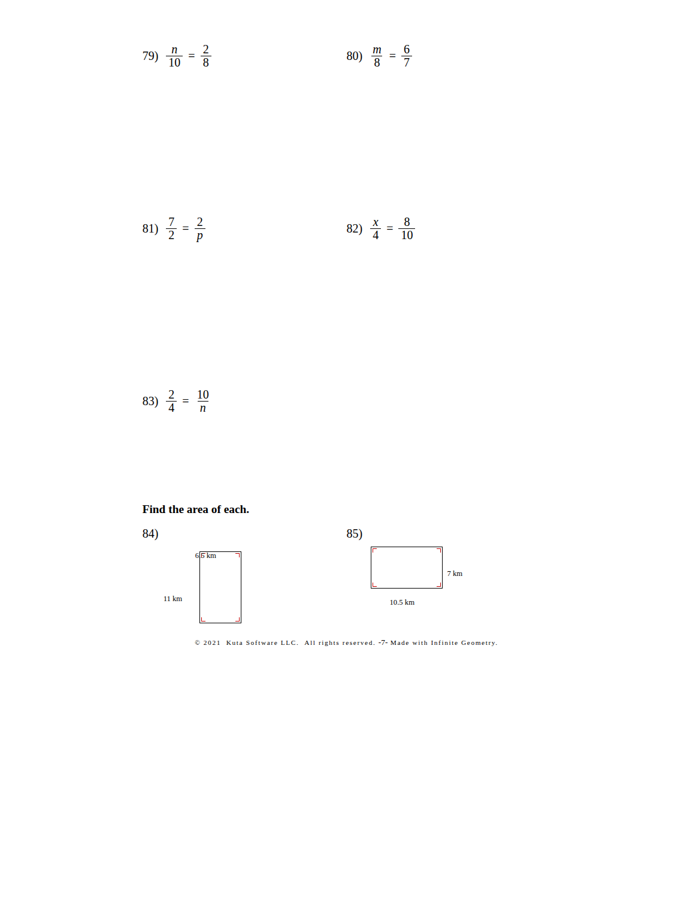79) n 10 = 28
80) m 8 = 67
81) 72 = 2 p
82) x 4 = 810
83) 24 = 10 n
Find the area of each.
84)
6.5 km 11 km
85)
7 km 10.5 km
© 2021 Kuta Software LLC. All rights reserved. -7- Made with Infinite Geometry.